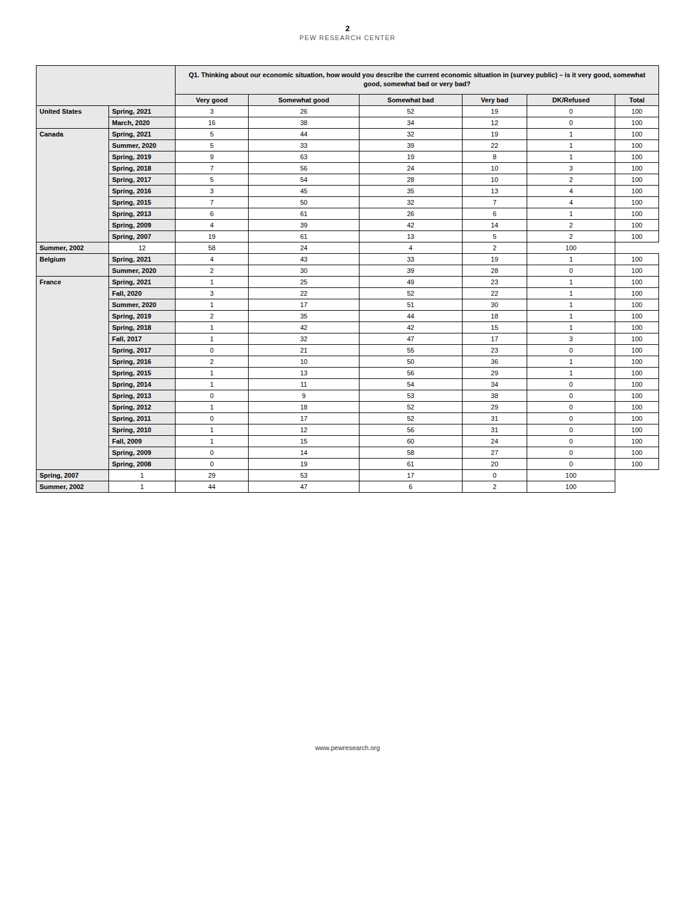2
PEW RESEARCH CENTER
| | Q1. Thinking about our economic situation, how would you describe the current economic situation in (survey public) – is it very good, somewhat good, somewhat bad or very bad? |
| Very good | Somewhat good | Somewhat bad | Very bad | DK/Refused | Total |
| United States | Spring, 2021 | 3 | 26 | 52 | 19 | 0 | 100 |
| March, 2020 | 16 | 38 | 34 | 12 | 0 | 100 |
| Canada | Spring, 2021 | 5 | 44 | 32 | 19 | 1 | 100 |
| Summer, 2020 | 5 | 33 | 39 | 22 | 1 | 100 |
| Spring, 2019 | 9 | 63 | 19 | 8 | 1 | 100 |
| Spring, 2018 | 7 | 56 | 24 | 10 | 3 | 100 |
| Spring, 2017 | 5 | 54 | 28 | 10 | 2 | 100 |
| Spring, 2016 | 3 | 45 | 35 | 13 | 4 | 100 |
| Spring, 2015 | 7 | 50 | 32 | 7 | 4 | 100 |
| Spring, 2013 | 6 | 61 | 26 | 6 | 1 | 100 |
| Spring, 2009 | 4 | 39 | 42 | 14 | 2 | 100 |
| Spring, 2007 | 19 | 61 | 13 | 5 | 2 | 100 |
| Summer, 2002 | 12 | 58 | 24 | 4 | 2 | 100 |
| Belgium | Spring, 2021 | 4 | 43 | 33 | 19 | 1 | 100 |
| Summer, 2020 | 2 | 30 | 39 | 28 | 0 | 100 |
| France | Spring, 2021 | 1 | 25 | 49 | 23 | 1 | 100 |
| Fall, 2020 | 3 | 22 | 52 | 22 | 1 | 100 |
| Summer, 2020 | 1 | 17 | 51 | 30 | 1 | 100 |
| Spring, 2019 | 2 | 35 | 44 | 18 | 1 | 100 |
| Spring, 2018 | 1 | 42 | 42 | 15 | 1 | 100 |
| Fall, 2017 | 1 | 32 | 47 | 17 | 3 | 100 |
| Spring, 2017 | 0 | 21 | 55 | 23 | 0 | 100 |
| Spring, 2016 | 2 | 10 | 50 | 36 | 1 | 100 |
| Spring, 2015 | 1 | 13 | 56 | 29 | 1 | 100 |
| Spring, 2014 | 1 | 11 | 54 | 34 | 0 | 100 |
| Spring, 2013 | 0 | 9 | 53 | 38 | 0 | 100 |
| Spring, 2012 | 1 | 18 | 52 | 29 | 0 | 100 |
| Spring, 2011 | 0 | 17 | 52 | 31 | 0 | 100 |
| Spring, 2010 | 1 | 12 | 56 | 31 | 0 | 100 |
| Fall, 2009 | 1 | 15 | 60 | 24 | 0 | 100 |
| Spring, 2009 | 0 | 14 | 58 | 27 | 0 | 100 |
| Spring, 2008 | 0 | 19 | 61 | 20 | 0 | 100 |
| Spring, 2007 | 1 | 29 | 53 | 17 | 0 | 100 |
| Summer, 2002 | 1 | 44 | 47 | 6 | 2 | 100 |
www.pewresearch.org